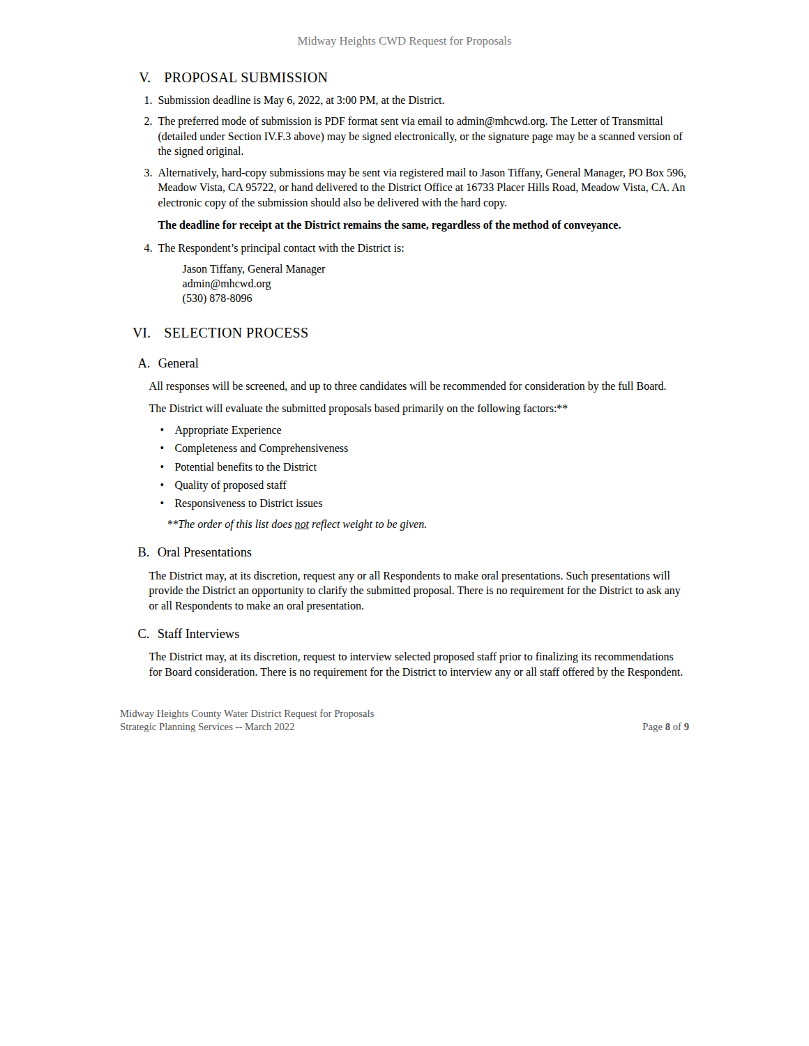Midway Heights CWD Request for Proposals
V.
PROPOSAL SUBMISSION
Submission deadline is May 6, 2022, at 3:00 PM, at the District.
The preferred mode of submission is PDF format sent via email to admin@mhcwd.org. The Letter of Transmittal (detailed under Section IV.F.3 above) may be signed electronically, or the signature page may be a scanned version of the signed original.
Alternatively, hard-copy submissions may be sent via registered mail to Jason Tiffany, General Manager, PO Box 596, Meadow Vista, CA 95722, or hand delivered to the District Office at 16733 Placer Hills Road, Meadow Vista, CA. An electronic copy of the submission should also be delivered with the hard copy.
The deadline for receipt at the District remains the same, regardless of the method of conveyance.
The Respondent’s principal contact with the District is:
Jason Tiffany, General Manager
admin@mhcwd.org
(530) 878-8096
VI.
SELECTION PROCESS
A.
General
All responses will be screened, and up to three candidates will be recommended for consideration by the full Board.
The District will evaluate the submitted proposals based primarily on the following factors:**
Appropriate Experience
Completeness and Comprehensiveness
Potential benefits to the District
Quality of proposed staff
Responsiveness to District issues
**The order of this list does not reflect weight to be given.
B.
Oral Presentations
The District may, at its discretion, request any or all Respondents to make oral presentations. Such presentations will provide the District an opportunity to clarify the submitted proposal. There is no requirement for the District to ask any or all Respondents to make an oral presentation.
C.
Staff Interviews
The District may, at its discretion, request to interview selected proposed staff prior to finalizing its recommendations for Board consideration. There is no requirement for the District to interview any or all staff offered by the Respondent.
Midway Heights County Water District Request for Proposals
Strategic Planning Services -- March 2022
Page 8 of 9